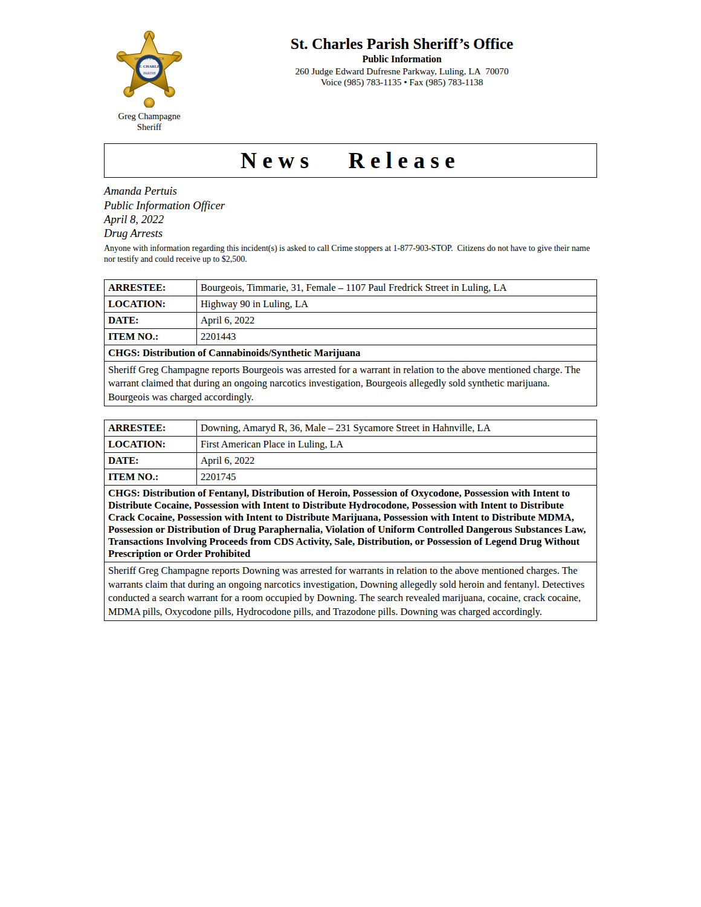SHERIFF'S OFFICE ST. CHARLES PARISH LA
Greg Champagne
Sheriff
St. Charles Parish Sheriff’s Office
Public Information
260 Judge Edward Dufresne Parkway, Luling, LA 70070
Voice (985) 783-1135 • Fax (985) 783-1138
News Release
Amanda Pertuis
Public Information Officer
April 8, 2022
Drug Arrests
Anyone with information regarding this incident(s) is asked to call Crime stoppers at 1-877-903-STOP. Citizens do not have to give their name nor testify and could receive up to $2,500.
| ARRESTEE: | Bourgeois, Timmarie, 31, Female – 1107 Paul Fredrick Street in Luling, LA |
| LOCATION: | Highway 90 in Luling, LA |
| DATE: | April 6, 2022 |
| ITEM NO.: | 2201443 |
| CHGS: Distribution of Cannabinoids/Synthetic Marijuana |
| Sheriff Greg Champagne reports Bourgeois was arrested for a warrant in relation to the above mentioned charge. The warrant claimed that during an ongoing narcotics investigation, Bourgeois allegedly sold synthetic marijuana. Bourgeois was charged accordingly. |
| ARRESTEE: | Downing, Amaryd R, 36, Male – 231 Sycamore Street in Hahnville, LA |
| LOCATION: | First American Place in Luling, LA |
| DATE: | April 6, 2022 |
| ITEM NO.: | 2201745 |
| CHGS: Distribution of Fentanyl, Distribution of Heroin, Possession of Oxycodone, Possession with Intent to Distribute Cocaine, Possession with Intent to Distribute Hydrocodone, Possession with Intent to Distribute Crack Cocaine, Possession with Intent to Distribute Marijuana, Possession with Intent to Distribute MDMA, Possession or Distribution of Drug Paraphernalia, Violation of Uniform Controlled Dangerous Substances Law, Transactions Involving Proceeds from CDS Activity, Sale, Distribution, or Possession of Legend Drug Without Prescription or Order Prohibited |
| Sheriff Greg Champagne reports Downing was arrested for warrants in relation to the above mentioned charges. The warrants claim that during an ongoing narcotics investigation, Downing allegedly sold heroin and fentanyl. Detectives conducted a search warrant for a room occupied by Downing. The search revealed marijuana, cocaine, crack cocaine, MDMA pills, Oxycodone pills, Hydrocodone pills, and Trazodone pills. Downing was charged accordingly. |